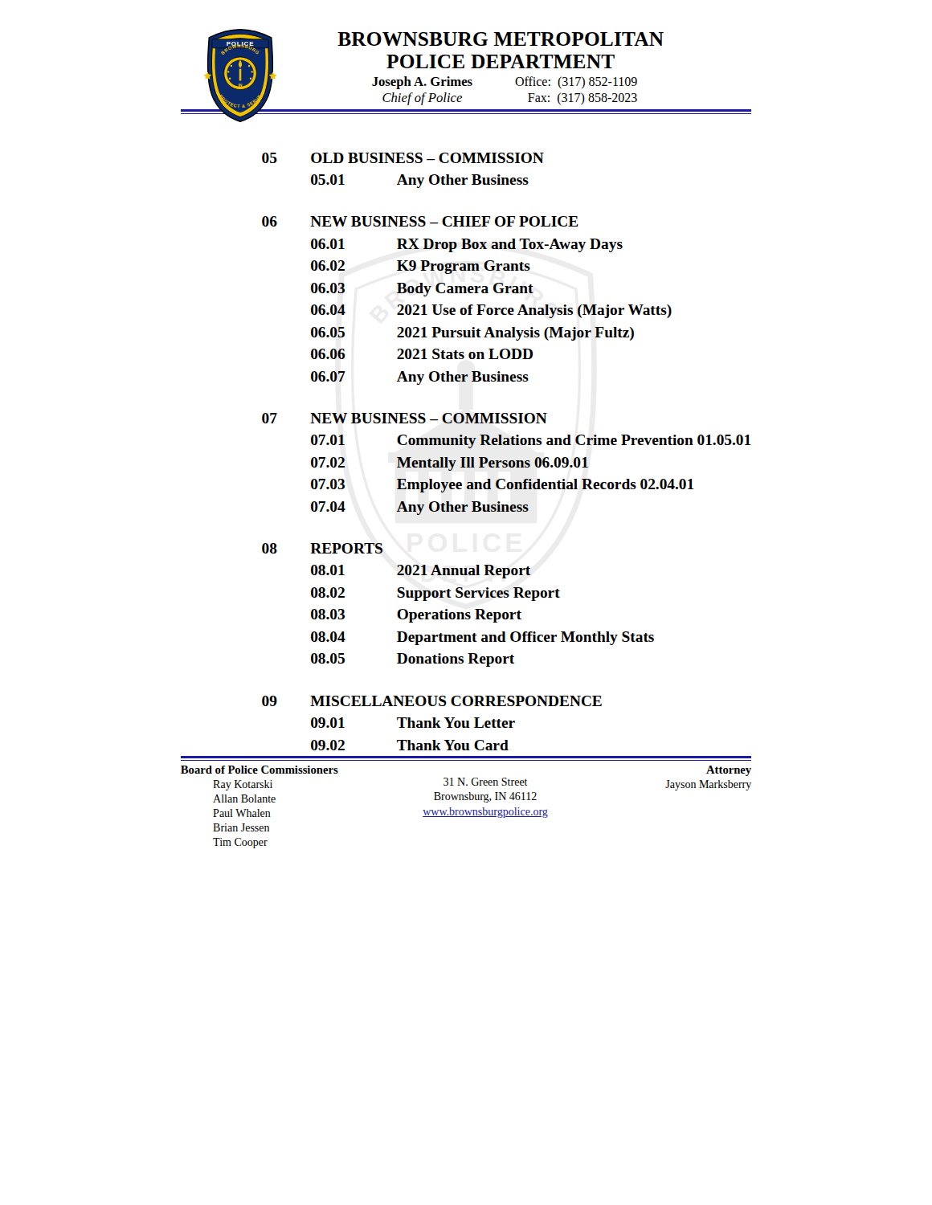POLICE BROWNSBURG IN PROTECT & SERVE
BROWNSBURG METROPOLITAN
POLICE DEPARTMENT
Joseph A. Grimes
Chief of Police
Office: (317) 852-1109
Fax: (317) 858-2023
BROWNSBURG POLICE DEPT.
| 05 | OLD BUSINESS – COMMISSION |
| | 05.01 | Any Other Business |
| 06 | NEW BUSINESS – CHIEF OF POLICE |
| | 06.01 | RX Drop Box and Tox-Away Days |
| | 06.02 | K9 Program Grants |
| | 06.03 | Body Camera Grant |
| | 06.04 | 2021 Use of Force Analysis (Major Watts) |
| | 06.05 | 2021 Pursuit Analysis (Major Fultz) |
| | 06.06 | 2021 Stats on LODD |
| | 06.07 | Any Other Business |
| 07 | NEW BUSINESS – COMMISSION |
| | 07.01 | Community Relations and Crime Prevention 01.05.01 |
| | 07.02 | Mentally Ill Persons 06.09.01 |
| | 07.03 | Employee and Confidential Records 02.04.01 |
| | 07.04 | Any Other Business |
| 08 | REPORTS |
| | 08.01 | 2021 Annual Report |
| | 08.02 | Support Services Report |
| | 08.03 | Operations Report |
| | 08.04 | Department and Officer Monthly Stats |
| | 08.05 | Donations Report |
| 09 | MISCELLANEOUS CORRESPONDENCE |
| | 09.01 | Thank You Letter |
| | 09.02 | Thank You Card |
Board of Police Commissioners
Ray Kotarski
Allan Bolante
Paul Whalen
Brian Jessen
Tim Cooper
31 N. Green Street
Brownsburg, IN 46112
www.brownsburgpolice.org
Attorney
Jayson Marksberry